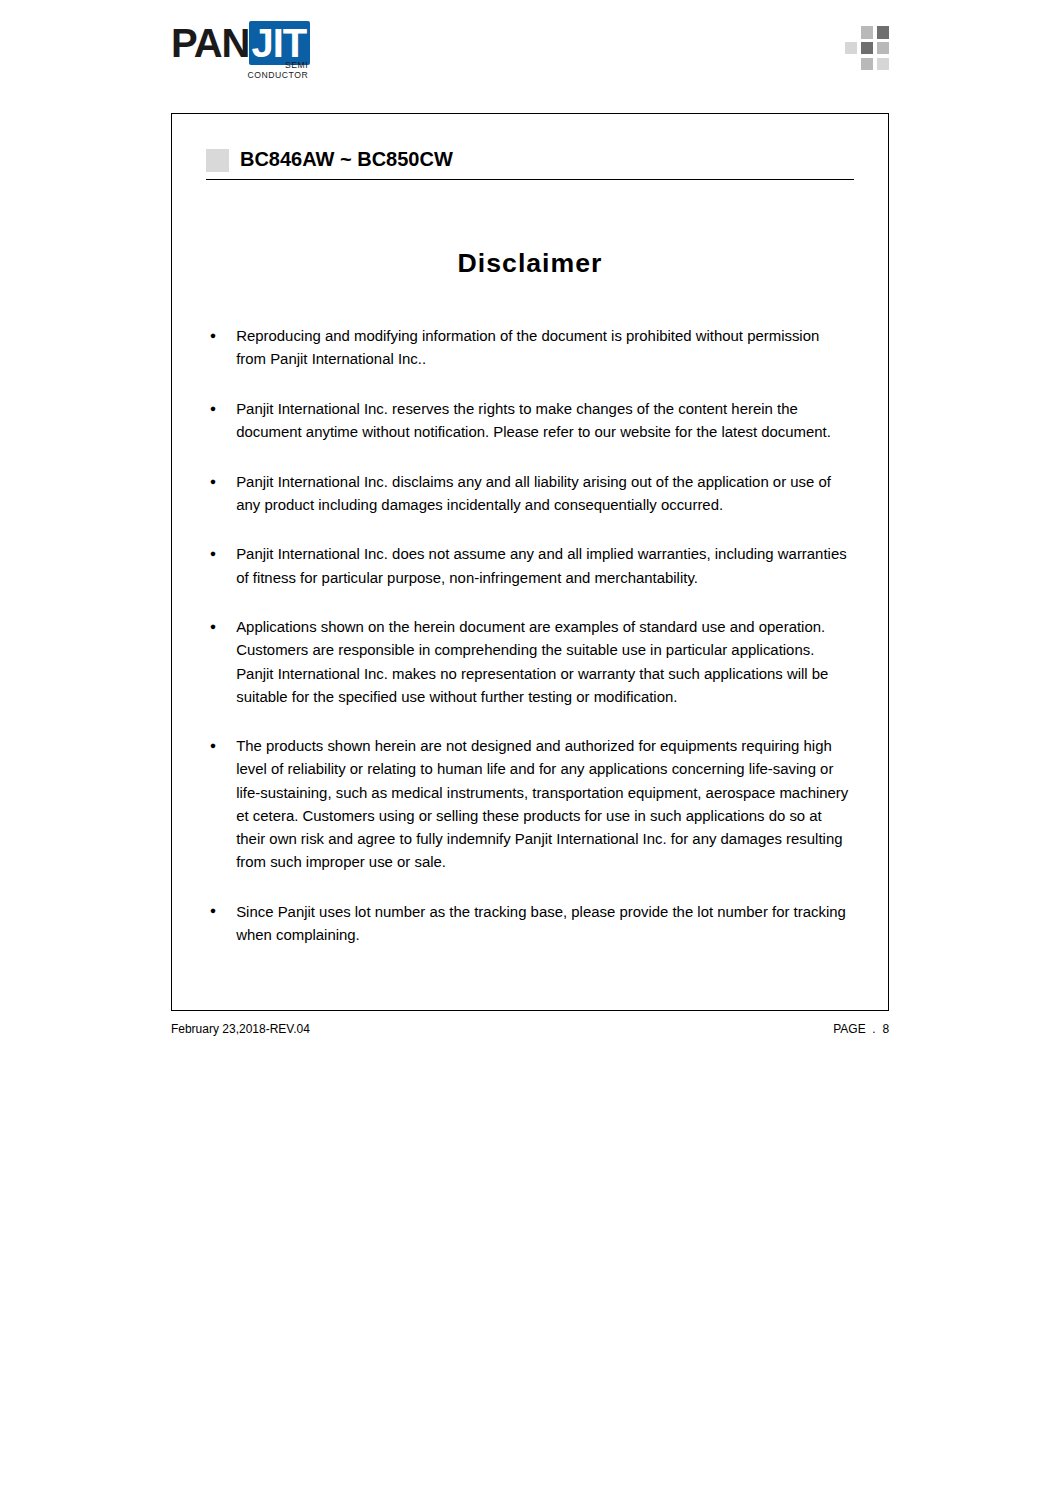PAN JIT
SEMI CONDUCTOR
BC846AW ~ BC850CW
Disclaimer
Reproducing and modifying information of the document is prohibited without permission from Panjit International Inc..
Panjit International Inc. reserves the rights to make changes of the content herein the document anytime without notification. Please refer to our website for the latest document.
Panjit International Inc. disclaims any and all liability arising out of the application or use of any product including damages incidentally and consequentially occurred.
Panjit International Inc. does not assume any and all implied warranties, including warranties of fitness for particular purpose, non-infringement and merchantability.
Applications shown on the herein document are examples of standard use and operation. Customers are responsible in comprehending the suitable use in particular applications. Panjit International Inc. makes no representation or warranty that such applications will be suitable for the specified use without further testing or modification.
The products shown herein are not designed and authorized for equipments requiring high level of reliability or relating to human life and for any applications concerning life-saving or life-sustaining, such as medical instruments, transportation equipment, aerospace machinery et cetera. Customers using or selling these products for use in such applications do so at their own risk and agree to fully indemnify Panjit International Inc. for any damages resulting from such improper use or sale.
Since Panjit uses lot number as the tracking base, please provide the lot number for tracking when complaining.
February 23,2018-REV.04
PAGE . 8